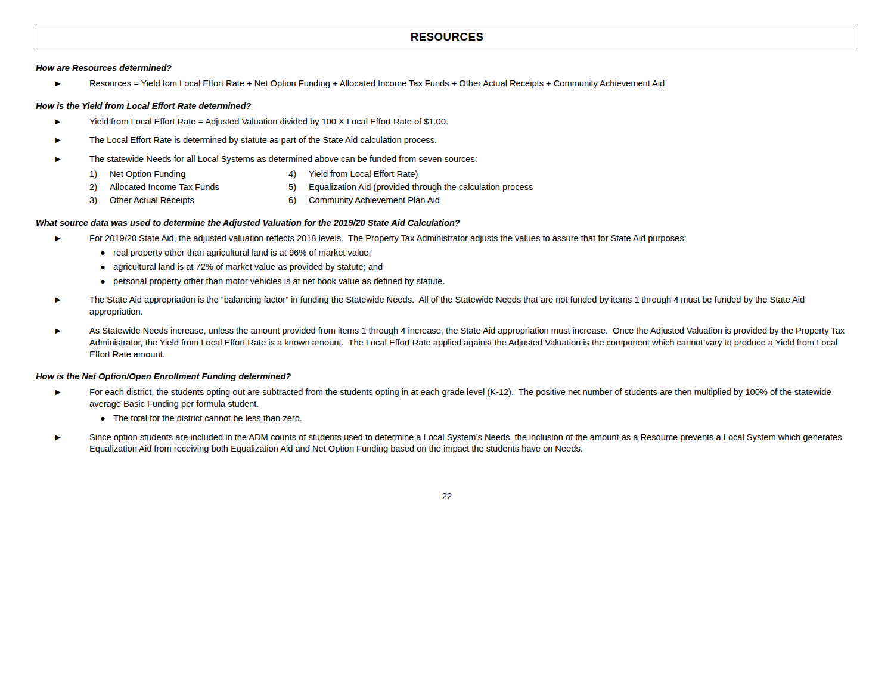RESOURCES
How are Resources determined?
►
Resources = Yield fom Local Effort Rate + Net Option Funding + Allocated Income Tax Funds + Other Actual Receipts + Community Achievement Aid
How is the Yield from Local Effort Rate determined?
►
Yield from Local Effort Rate = Adjusted Valuation divided by 100 X Local Effort Rate of $1.00.
►
The Local Effort Rate is determined by statute as part of the State Aid calculation process.
►
The statewide Needs for all Local Systems as determined above can be funded from seven sources:
| 1) | Net Option Funding | 4) | Yield from Local Effort Rate) |
| 2) | Allocated Income Tax Funds | 5) | Equalization Aid (provided through the calculation process |
| 3) | Other Actual Receipts | 6) | Community Achievement Plan Aid |
What source data was used to determine the Adjusted Valuation for the 2019/20 State Aid Calculation?
►
For 2019/20 State Aid, the adjusted valuation reflects 2018 levels. The Property Tax Administrator adjusts the values to assure that for State Aid purposes:
●
real property other than agricultural land is at 96% of market value;
●
agricultural land is at 72% of market value as provided by statute; and
●
personal property other than motor vehicles is at net book value as defined by statute.
►
The State Aid appropriation is the “balancing factor” in funding the Statewide Needs. All of the Statewide Needs that are not funded by items 1 through 4 must be funded by the State Aid appropriation.
►
As Statewide Needs increase, unless the amount provided from items 1 through 4 increase, the State Aid appropriation must increase. Once the Adjusted Valuation is provided by the Property Tax Administrator, the Yield from Local Effort Rate is a known amount. The Local Effort Rate applied against the Adjusted Valuation is the component which cannot vary to produce a Yield from Local Effort Rate amount.
How is the Net Option/Open Enrollment Funding determined?
►
For each district, the students opting out are subtracted from the students opting in at each grade level (K-12). The positive net number of students are then multiplied by 100% of the statewide average Basic Funding per formula student.
●
The total for the district cannot be less than zero.
►
Since option students are included in the ADM counts of students used to determine a Local System’s Needs, the inclusion of the amount as a Resource prevents a Local System which generates Equalization Aid from receiving both Equalization Aid and Net Option Funding based on the impact the students have on Needs.
22